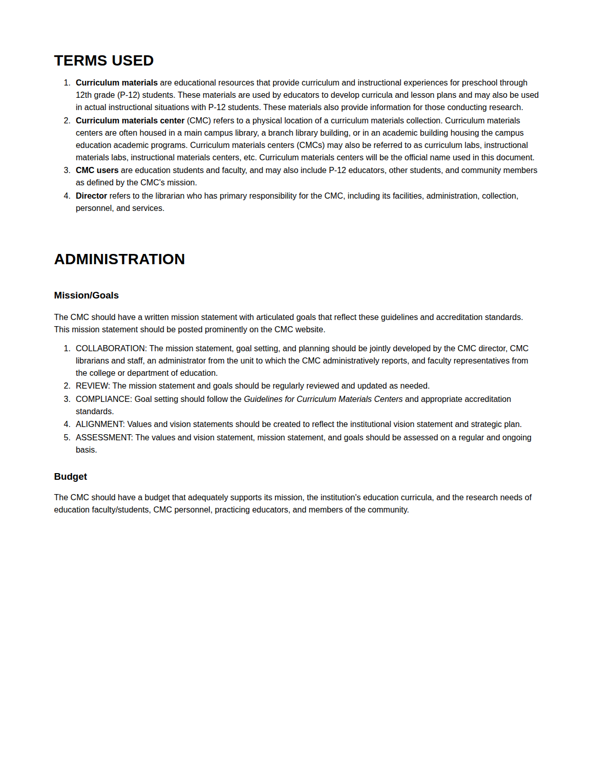TERMS USED
Curriculum materials are educational resources that provide curriculum and instructional experiences for preschool through 12th grade (P-12) students. These materials are used by educators to develop curricula and lesson plans and may also be used in actual instructional situations with P-12 students. These materials also provide information for those conducting research.
Curriculum materials center (CMC) refers to a physical location of a curriculum materials collection. Curriculum materials centers are often housed in a main campus library, a branch library building, or in an academic building housing the campus education academic programs. Curriculum materials centers (CMCs) may also be referred to as curriculum labs, instructional materials labs, instructional materials centers, etc. Curriculum materials centers will be the official name used in this document.
CMC users are education students and faculty, and may also include P-12 educators, other students, and community members as defined by the CMC's mission.
Director refers to the librarian who has primary responsibility for the CMC, including its facilities, administration, collection, personnel, and services.
ADMINISTRATION
Mission/Goals
The CMC should have a written mission statement with articulated goals that reflect these guidelines and accreditation standards. This mission statement should be posted prominently on the CMC website.
COLLABORATION: The mission statement, goal setting, and planning should be jointly developed by the CMC director, CMC librarians and staff, an administrator from the unit to which the CMC administratively reports, and faculty representatives from the college or department of education.
REVIEW: The mission statement and goals should be regularly reviewed and updated as needed.
COMPLIANCE: Goal setting should follow the Guidelines for Curriculum Materials Centers and appropriate accreditation standards.
ALIGNMENT: Values and vision statements should be created to reflect the institutional vision statement and strategic plan.
ASSESSMENT: The values and vision statement, mission statement, and goals should be assessed on a regular and ongoing basis.
Budget
The CMC should have a budget that adequately supports its mission, the institution's education curricula, and the research needs of education faculty/students, CMC personnel, practicing educators, and members of the community.